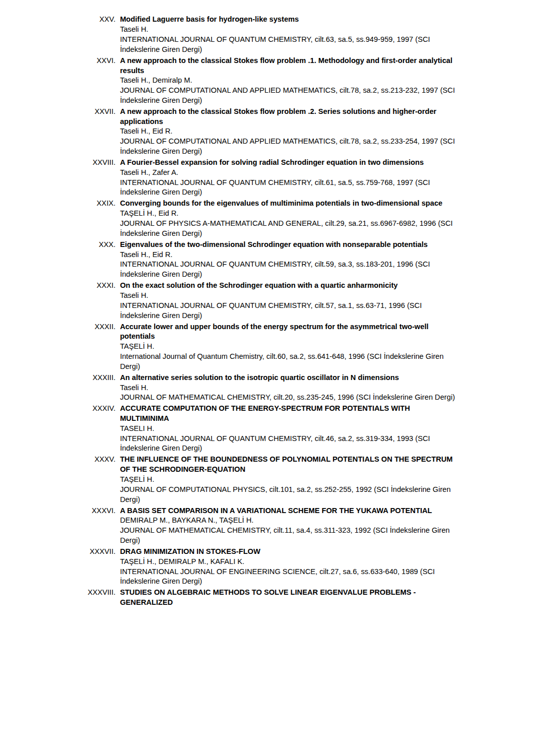XXV.
Modified Laguerre basis for hydrogen-like systems
Taseli H.
INTERNATIONAL JOURNAL OF QUANTUM CHEMISTRY, cilt.63, sa.5, ss.949-959, 1997 (SCI İndekslerine Giren Dergi)
XXVI.
A new approach to the classical Stokes flow problem .1. Methodology and first-order analytical results
Taseli H., Demiralp M.
JOURNAL OF COMPUTATIONAL AND APPLIED MATHEMATICS, cilt.78, sa.2, ss.213-232, 1997 (SCI İndekslerine Giren Dergi)
XXVII.
A new approach to the classical Stokes flow problem .2. Series solutions and higher-order applications
Taseli H., Eid R.
JOURNAL OF COMPUTATIONAL AND APPLIED MATHEMATICS, cilt.78, sa.2, ss.233-254, 1997 (SCI İndekslerine Giren Dergi)
XXVIII.
A Fourier-Bessel expansion for solving radial Schrodinger equation in two dimensions
Taseli H., Zafer A.
INTERNATIONAL JOURNAL OF QUANTUM CHEMISTRY, cilt.61, sa.5, ss.759-768, 1997 (SCI İndekslerine Giren Dergi)
XXIX.
Converging bounds for the eigenvalues of multiminima potentials in two-dimensional space
TAŞELİ H., Eid R.
JOURNAL OF PHYSICS A-MATHEMATICAL AND GENERAL, cilt.29, sa.21, ss.6967-6982, 1996 (SCI İndekslerine Giren Dergi)
XXX.
Eigenvalues of the two-dimensional Schrodinger equation with nonseparable potentials
Taseli H., Eid R.
INTERNATIONAL JOURNAL OF QUANTUM CHEMISTRY, cilt.59, sa.3, ss.183-201, 1996 (SCI İndekslerine Giren Dergi)
XXXI.
On the exact solution of the Schrodinger equation with a quartic anharmonicity
Taseli H.
INTERNATIONAL JOURNAL OF QUANTUM CHEMISTRY, cilt.57, sa.1, ss.63-71, 1996 (SCI İndekslerine Giren Dergi)
XXXII.
Accurate lower and upper bounds of the energy spectrum for the asymmetrical two-well potentials
TAŞELİ H.
International Journal of Quantum Chemistry, cilt.60, sa.2, ss.641-648, 1996 (SCI İndekslerine Giren Dergi)
XXXIII.
An alternative series solution to the isotropic quartic oscillator in N dimensions
Taseli H.
JOURNAL OF MATHEMATICAL CHEMISTRY, cilt.20, ss.235-245, 1996 (SCI İndekslerine Giren Dergi)
XXXIV.
ACCURATE COMPUTATION OF THE ENERGY-SPECTRUM FOR POTENTIALS WITH MULTIMINIMA
TASELI H.
INTERNATIONAL JOURNAL OF QUANTUM CHEMISTRY, cilt.46, sa.2, ss.319-334, 1993 (SCI İndekslerine Giren Dergi)
XXXV.
THE INFLUENCE OF THE BOUNDEDNESS OF POLYNOMIAL POTENTIALS ON THE SPECTRUM OF THE SCHRODINGER-EQUATION
TAŞELİ H.
JOURNAL OF COMPUTATIONAL PHYSICS, cilt.101, sa.2, ss.252-255, 1992 (SCI İndekslerine Giren Dergi)
XXXVI.
A BASIS SET COMPARISON IN A VARIATIONAL SCHEME FOR THE YUKAWA POTENTIAL
DEMIRALP M., BAYKARA N., TAŞELİ H.
JOURNAL OF MATHEMATICAL CHEMISTRY, cilt.11, sa.4, ss.311-323, 1992 (SCI İndekslerine Giren Dergi)
XXXVII.
DRAG MINIMIZATION IN STOKES-FLOW
TAŞELİ H., DEMIRALP M., KAFALI K.
INTERNATIONAL JOURNAL OF ENGINEERING SCIENCE, cilt.27, sa.6, ss.633-640, 1989 (SCI İndekslerine Giren Dergi)
XXXVIII.
STUDIES ON ALGEBRAIC METHODS TO SOLVE LINEAR EIGENVALUE PROBLEMS - GENERALIZED